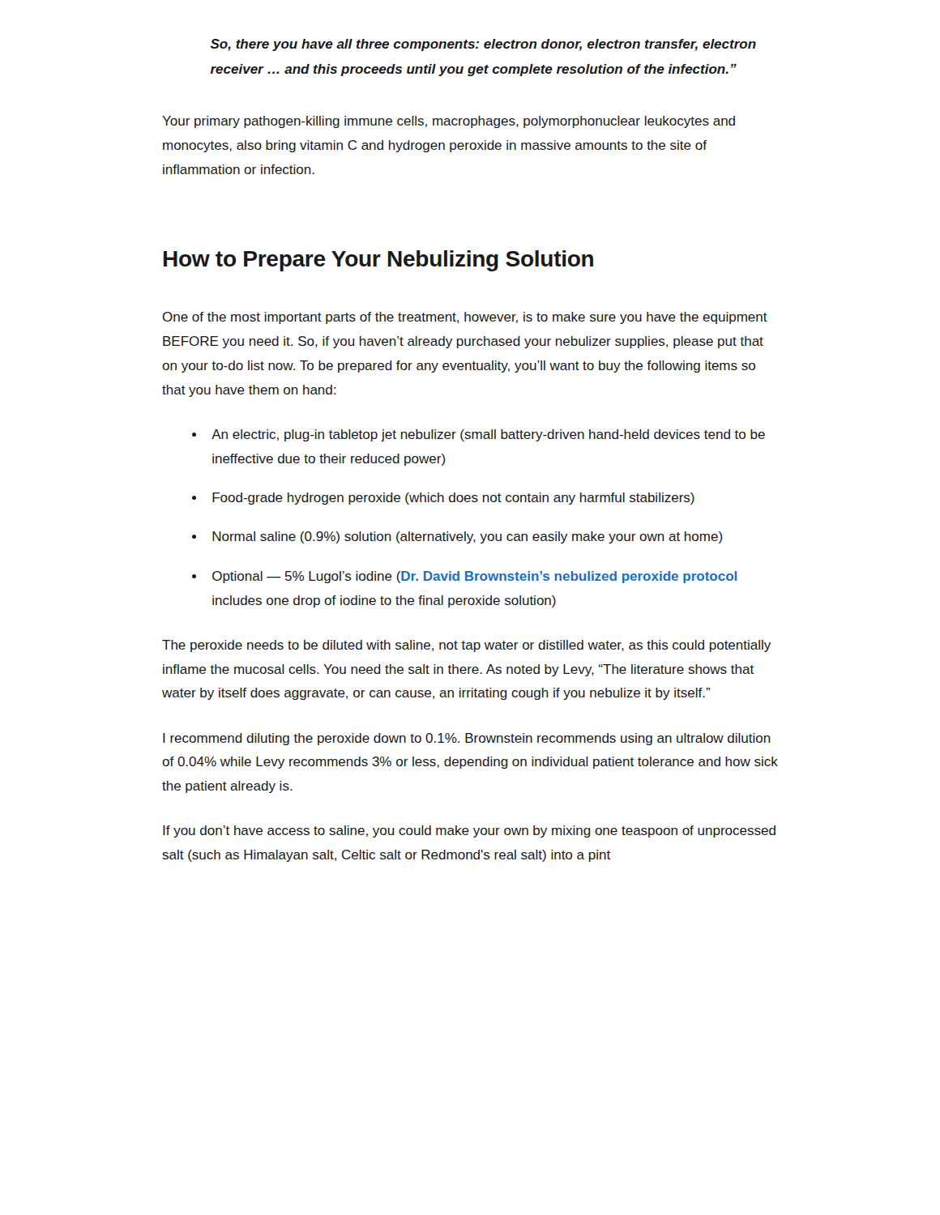So, there you have all three components: electron donor, electron transfer, electron receiver … and this proceeds until you get complete resolution of the infection.”
Your primary pathogen-killing immune cells, macrophages, polymorphonuclear leukocytes and monocytes, also bring vitamin C and hydrogen peroxide in massive amounts to the site of inflammation or infection.
How to Prepare Your Nebulizing Solution
One of the most important parts of the treatment, however, is to make sure you have the equipment BEFORE you need it. So, if you haven’t already purchased your nebulizer supplies, please put that on your to-do list now. To be prepared for any eventuality, you’ll want to buy the following items so that you have them on hand:
An electric, plug-in tabletop jet nebulizer (small battery-driven hand-held devices tend to be ineffective due to their reduced power)
Food-grade hydrogen peroxide (which does not contain any harmful stabilizers)
Normal saline (0.9%) solution (alternatively, you can easily make your own at home)
Optional — 5% Lugol’s iodine (Dr. David Brownstein’s nebulized peroxide protocol includes one drop of iodine to the final peroxide solution)
The peroxide needs to be diluted with saline, not tap water or distilled water, as this could potentially inflame the mucosal cells. You need the salt in there. As noted by Levy, “The literature shows that water by itself does aggravate, or can cause, an irritating cough if you nebulize it by itself.”
I recommend diluting the peroxide down to 0.1%. Brownstein recommends using an ultralow dilution of 0.04% while Levy recommends 3% or less, depending on individual patient tolerance and how sick the patient already is.
If you don’t have access to saline, you could make your own by mixing one teaspoon of unprocessed salt (such as Himalayan salt, Celtic salt or Redmond's real salt) into a pint